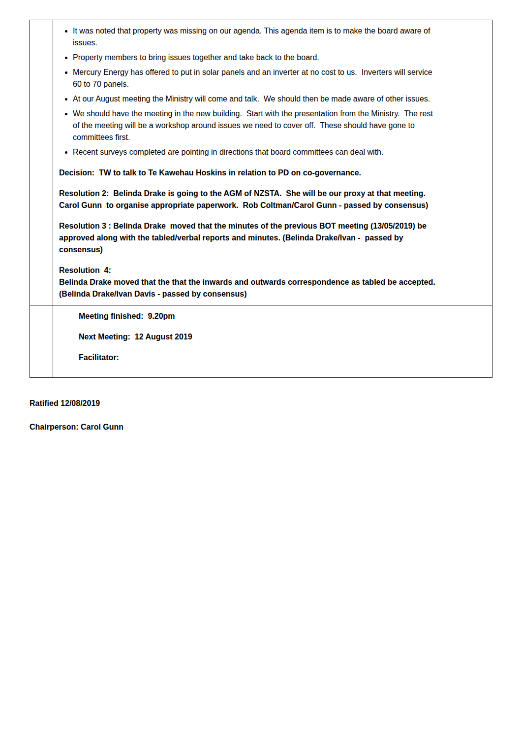| | It was noted that property was missing on our agenda. This agenda item is to make the board aware of issues. Property members to bring issues together and take back to the board. Mercury Energy has offered to put in solar panels and an inverter at no cost to us. Inverters will service 60 to 70 panels. At our August meeting the Ministry will come and talk. We should then be made aware of other issues. We should have the meeting in the new building. Start with the presentation from the Ministry. The rest of the meeting will be a workshop around issues we need to cover off. These should have gone to committees first. Recent surveys completed are pointing in directions that board committees can deal with. Decision: TW to talk to Te Kawehau Hoskins in relation to PD on co-governance. Resolution 2: Belinda Drake is going to the AGM of NZSTA. She will be our proxy at that meeting. Carol Gunn to organise appropriate paperwork. Rob Coltman/Carol Gunn - passed by consensus) Resolution 3 : Belinda Drake moved that the minutes of the previous BOT meeting (13/05/2019) be approved along with the tabled/verbal reports and minutes. (Belinda Drake/Ivan - passed by consensus) Resolution 4: Belinda Drake moved that the that the inwards and outwards correspondence as tabled be accepted. (Belinda Drake/Ivan Davis - passed by consensus) | |
| | Meeting finished: 9.20pm Next Meeting: 12 August 2019 Facilitator: | |
Ratified 12/08/2019
Chairperson: Carol Gunn